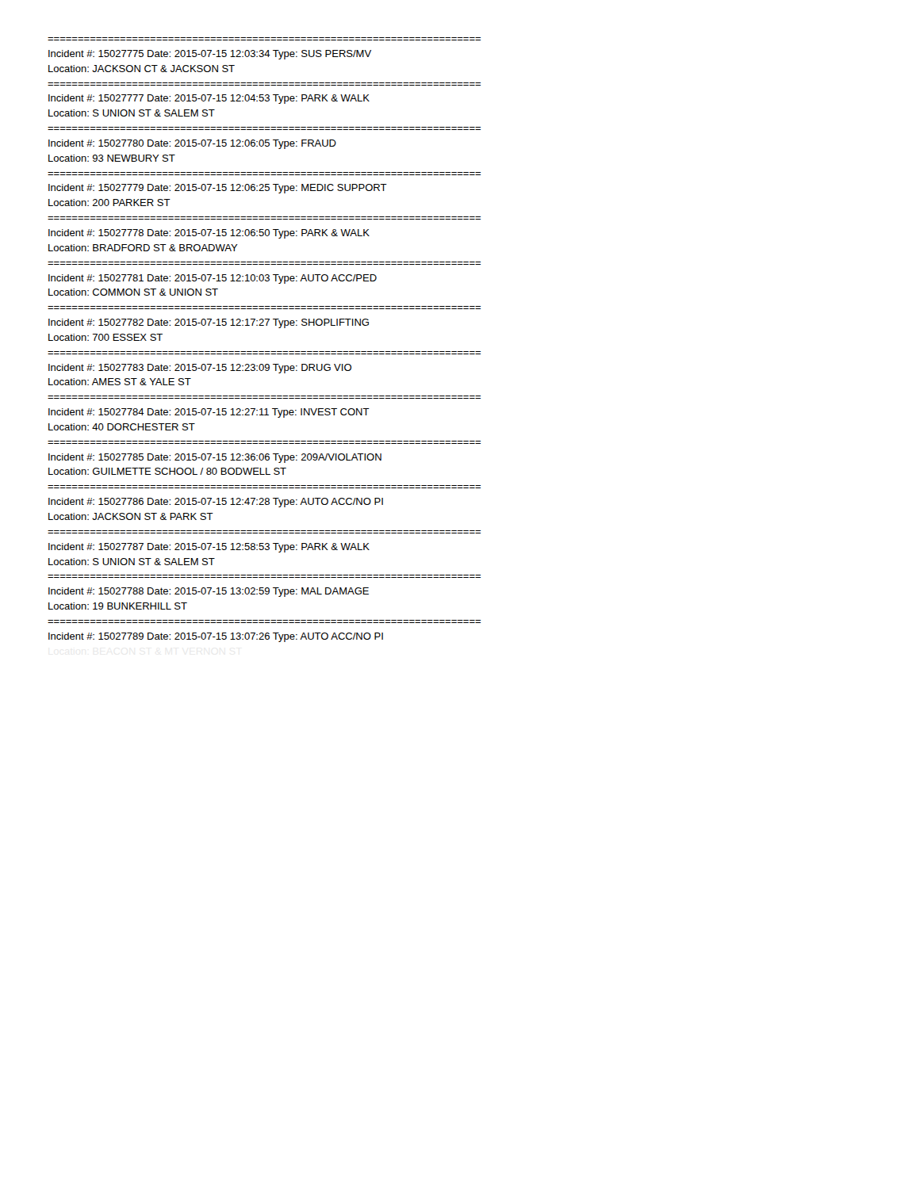========================================================================
Incident #: 15027775 Date: 2015-07-15 12:03:34 Type: SUS PERS/MV
Location: JACKSON CT & JACKSON ST
========================================================================
Incident #: 15027777 Date: 2015-07-15 12:04:53 Type: PARK & WALK
Location: S UNION ST & SALEM ST
========================================================================
Incident #: 15027780 Date: 2015-07-15 12:06:05 Type: FRAUD
Location: 93 NEWBURY ST
========================================================================
Incident #: 15027779 Date: 2015-07-15 12:06:25 Type: MEDIC SUPPORT
Location: 200 PARKER ST
========================================================================
Incident #: 15027778 Date: 2015-07-15 12:06:50 Type: PARK & WALK
Location: BRADFORD ST & BROADWAY
========================================================================
Incident #: 15027781 Date: 2015-07-15 12:10:03 Type: AUTO ACC/PED
Location: COMMON ST & UNION ST
========================================================================
Incident #: 15027782 Date: 2015-07-15 12:17:27 Type: SHOPLIFTING
Location: 700 ESSEX ST
========================================================================
Incident #: 15027783 Date: 2015-07-15 12:23:09 Type: DRUG VIO
Location: AMES ST & YALE ST
========================================================================
Incident #: 15027784 Date: 2015-07-15 12:27:11 Type: INVEST CONT
Location: 40 DORCHESTER ST
========================================================================
Incident #: 15027785 Date: 2015-07-15 12:36:06 Type: 209A/VIOLATION
Location: GUILMETTE SCHOOL / 80 BODWELL ST
========================================================================
Incident #: 15027786 Date: 2015-07-15 12:47:28 Type: AUTO ACC/NO PI
Location: JACKSON ST & PARK ST
========================================================================
Incident #: 15027787 Date: 2015-07-15 12:58:53 Type: PARK & WALK
Location: S UNION ST & SALEM ST
========================================================================
Incident #: 15027788 Date: 2015-07-15 13:02:59 Type: MAL DAMAGE
Location: 19 BUNKERHILL ST
========================================================================
Incident #: 15027789 Date: 2015-07-15 13:07:26 Type: AUTO ACC/NO PI
Location: BEACON ST & MT VERNON ST